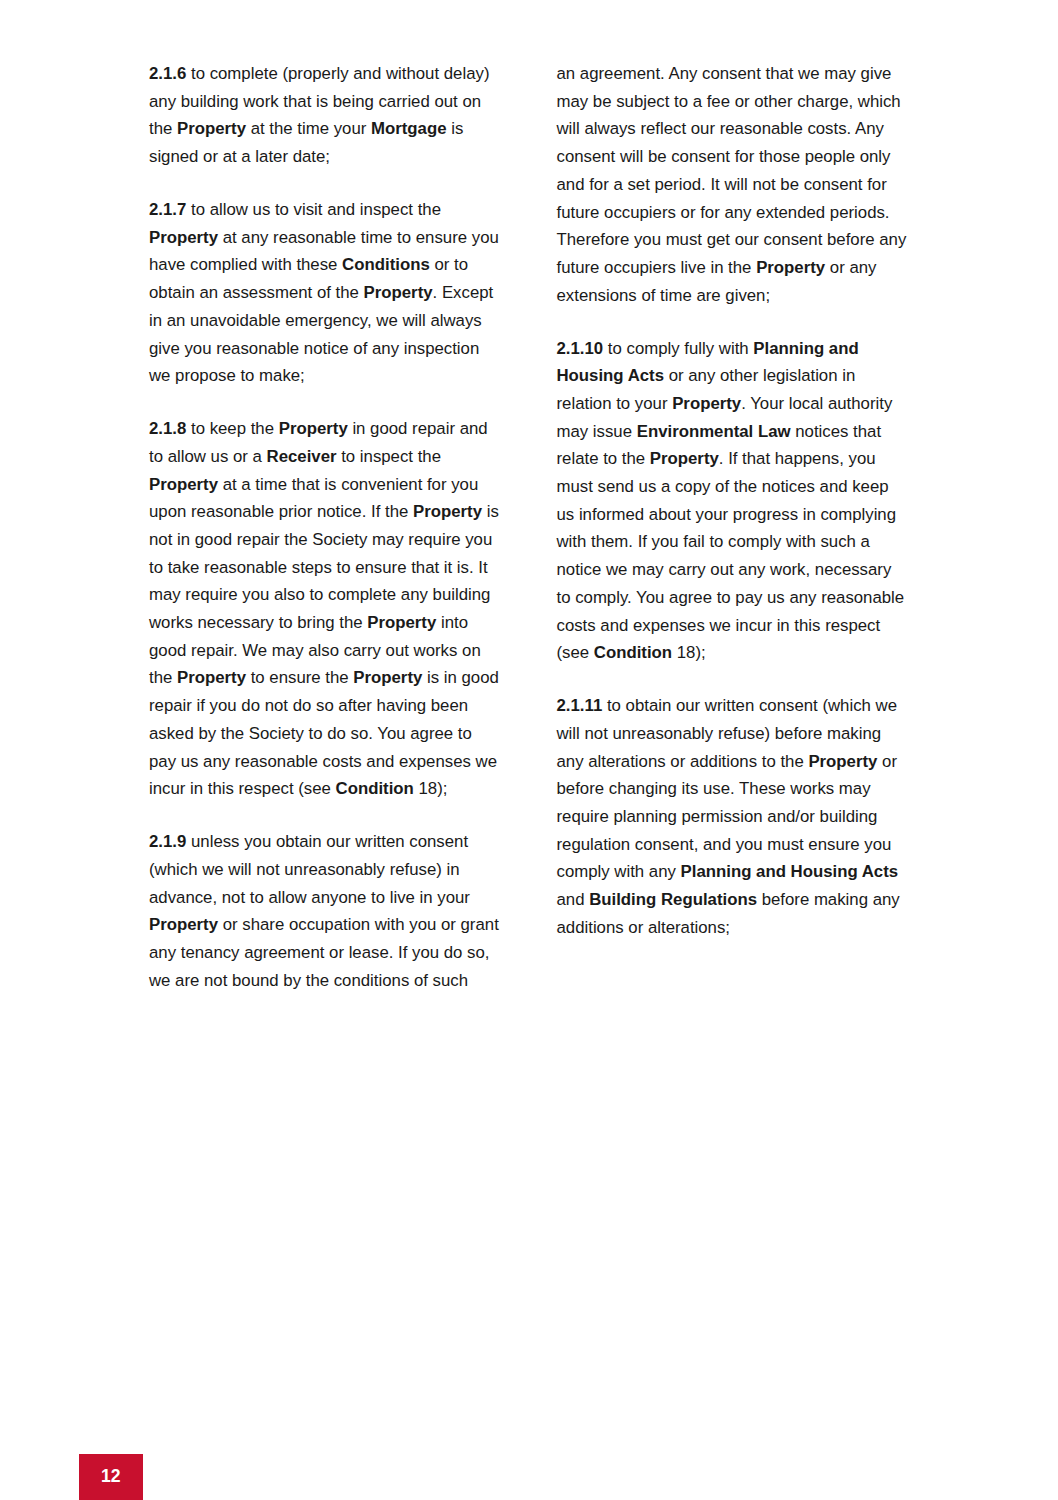2.1.6 to complete (properly and without delay) any building work that is being carried out on the Property at the time your Mortgage is signed or at a later date;
2.1.7 to allow us to visit and inspect the Property at any reasonable time to ensure you have complied with these Conditions or to obtain an assessment of the Property. Except in an unavoidable emergency, we will always give you reasonable notice of any inspection we propose to make;
2.1.8 to keep the Property in good repair and to allow us or a Receiver to inspect the Property at a time that is convenient for you upon reasonable prior notice. If the Property is not in good repair the Society may require you to take reasonable steps to ensure that it is. It may require you also to complete any building works necessary to bring the Property into good repair. We may also carry out works on the Property to ensure the Property is in good repair if you do not do so after having been asked by the Society to do so. You agree to pay us any reasonable costs and expenses we incur in this respect (see Condition 18);
2.1.9 unless you obtain our written consent (which we will not unreasonably refuse) in advance, not to allow anyone to live in your Property or share occupation with you or grant any tenancy agreement or lease. If you do so, we are not bound by the conditions of such
an agreement. Any consent that we may give may be subject to a fee or other charge, which will always reflect our reasonable costs. Any consent will be consent for those people only and for a set period. It will not be consent for future occupiers or for any extended periods. Therefore you must get our consent before any future occupiers live in the Property or any extensions of time are given;
2.1.10 to comply fully with Planning and Housing Acts or any other legislation in relation to your Property. Your local authority may issue Environmental Law notices that relate to the Property. If that happens, you must send us a copy of the notices and keep us informed about your progress in complying with them. If you fail to comply with such a notice we may carry out any work, necessary to comply. You agree to pay us any reasonable costs and expenses we incur in this respect (see Condition 18);
2.1.11 to obtain our written consent (which we will not unreasonably refuse) before making any alterations or additions to the Property or before changing its use. These works may require planning permission and/or building regulation consent, and you must ensure you comply with any Planning and Housing Acts and Building Regulations before making any additions or alterations;
12